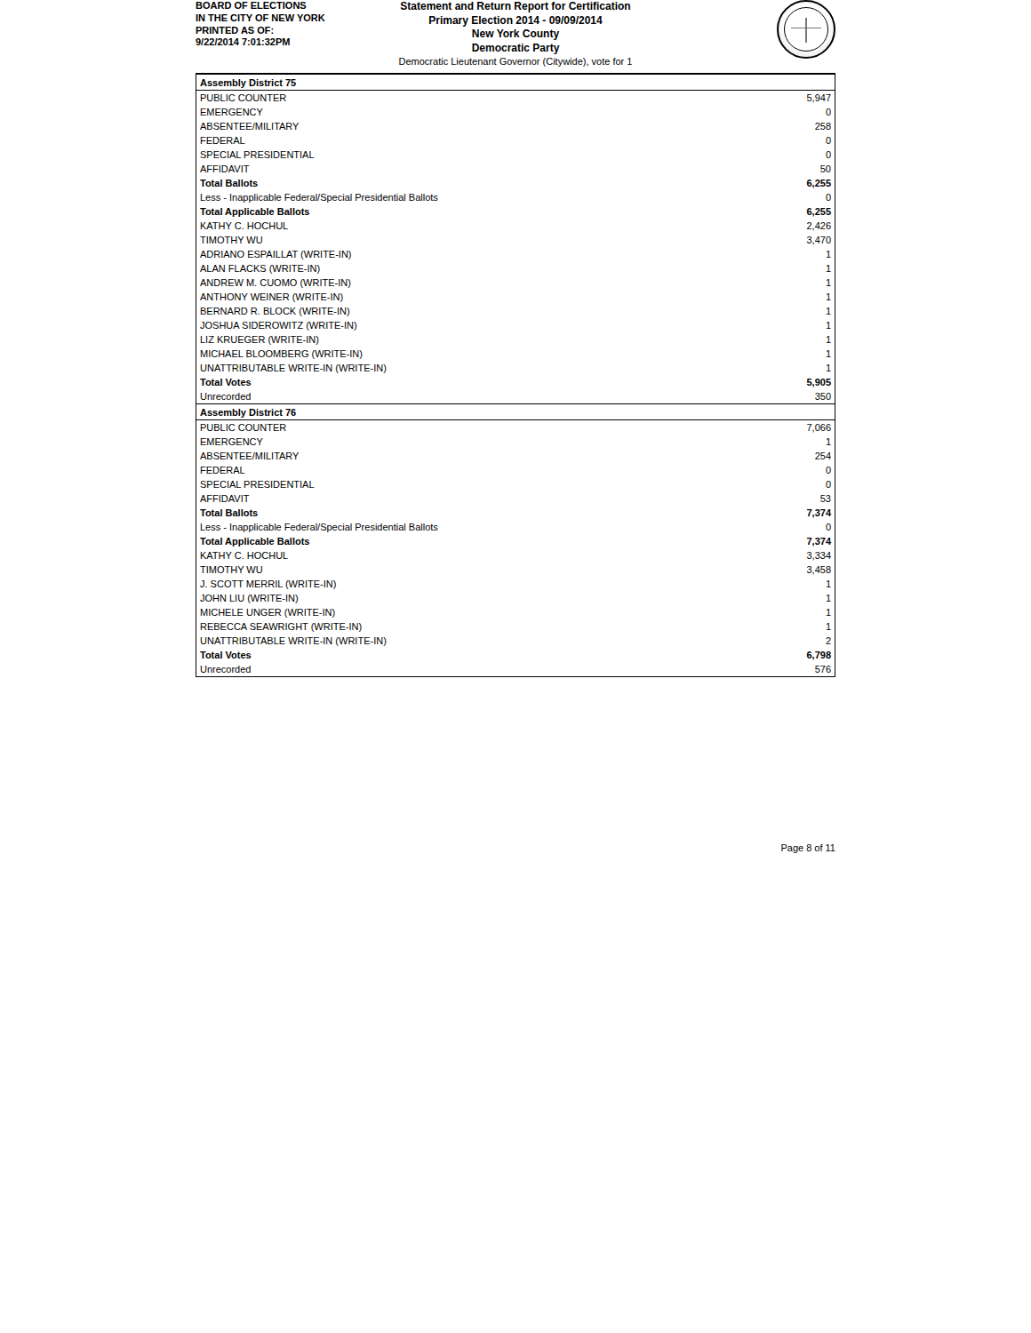BOARD OF ELECTIONS
IN THE CITY OF NEW YORK
PRINTED AS OF:
9/22/2014 7:01:32PM
Statement and Return Report for Certification
Primary Election 2014 - 09/09/2014
New York County
Democratic Party
Democratic Lieutenant Governor (Citywide), vote for 1
Assembly District 75
| PUBLIC COUNTER | 5,947 |
| EMERGENCY | 0 |
| ABSENTEE/MILITARY | 258 |
| FEDERAL | 0 |
| SPECIAL PRESIDENTIAL | 0 |
| AFFIDAVIT | 50 |
| Total Ballots | 6,255 |
| Less - Inapplicable Federal/Special Presidential Ballots | 0 |
| Total Applicable Ballots | 6,255 |
| KATHY C. HOCHUL | 2,426 |
| TIMOTHY WU | 3,470 |
| ADRIANO ESPAILLAT (WRITE-IN) | 1 |
| ALAN FLACKS (WRITE-IN) | 1 |
| ANDREW M. CUOMO (WRITE-IN) | 1 |
| ANTHONY WEINER (WRITE-IN) | 1 |
| BERNARD R. BLOCK (WRITE-IN) | 1 |
| JOSHUA SIDEROWITZ (WRITE-IN) | 1 |
| LIZ KRUEGER (WRITE-IN) | 1 |
| MICHAEL BLOOMBERG (WRITE-IN) | 1 |
| UNATTRIBUTABLE WRITE-IN (WRITE-IN) | 1 |
| Total Votes | 5,905 |
| Unrecorded | 350 |
Assembly District 76
| PUBLIC COUNTER | 7,066 |
| EMERGENCY | 1 |
| ABSENTEE/MILITARY | 254 |
| FEDERAL | 0 |
| SPECIAL PRESIDENTIAL | 0 |
| AFFIDAVIT | 53 |
| Total Ballots | 7,374 |
| Less - Inapplicable Federal/Special Presidential Ballots | 0 |
| Total Applicable Ballots | 7,374 |
| KATHY C. HOCHUL | 3,334 |
| TIMOTHY WU | 3,458 |
| J. SCOTT MERRIL (WRITE-IN) | 1 |
| JOHN LIU (WRITE-IN) | 1 |
| MICHELE UNGER (WRITE-IN) | 1 |
| REBECCA SEAWRIGHT (WRITE-IN) | 1 |
| UNATTRIBUTABLE WRITE-IN (WRITE-IN) | 2 |
| Total Votes | 6,798 |
| Unrecorded | 576 |
Page 8 of 11